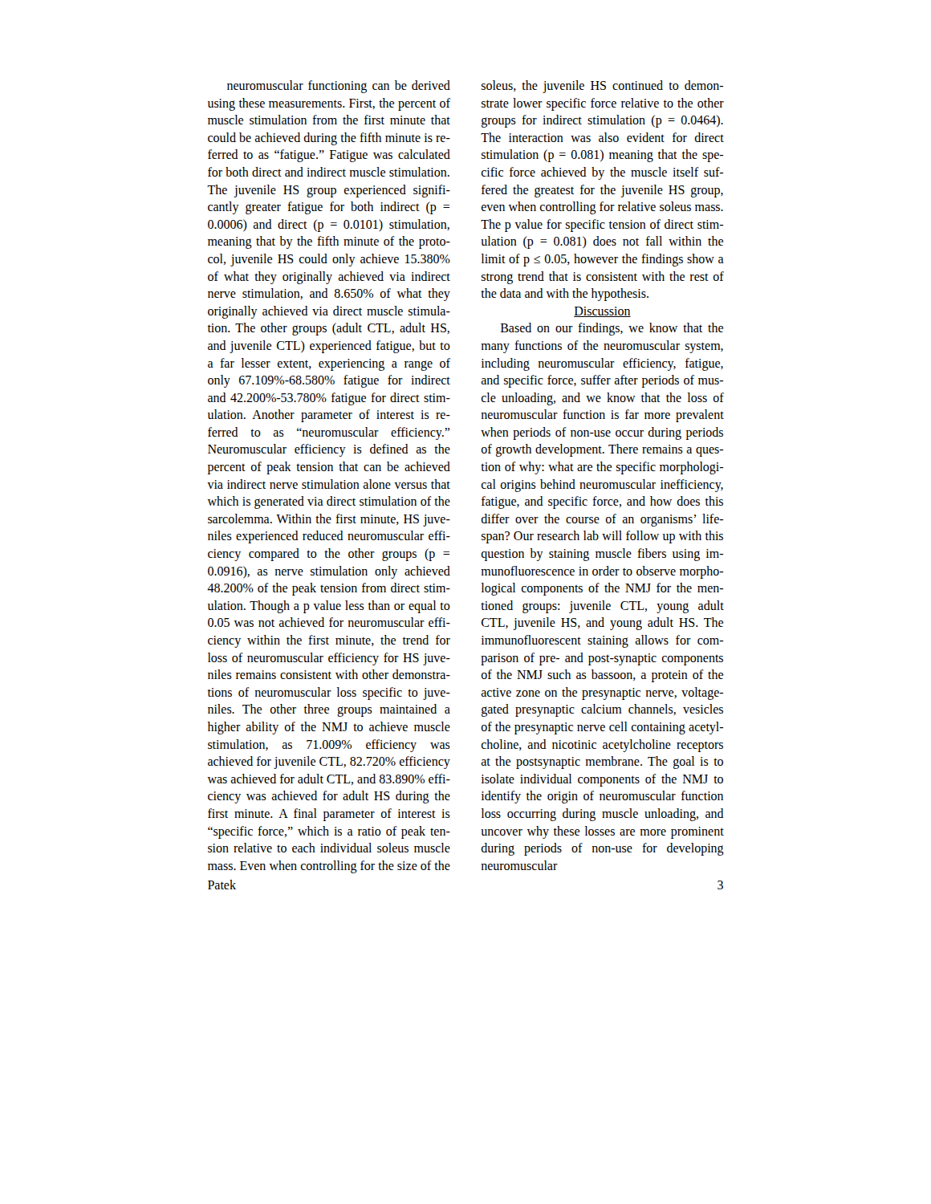neuromuscular functioning can be derived using these measurements. First, the percent of muscle stimulation from the first minute that could be achieved during the fifth minute is referred to as “fatigue.” Fatigue was calculated for both direct and indirect muscle stimulation. The juvenile HS group experienced significantly greater fatigue for both indirect (p = 0.0006) and direct (p = 0.0101) stimulation, meaning that by the fifth minute of the protocol, juvenile HS could only achieve 15.380% of what they originally achieved via indirect nerve stimulation, and 8.650% of what they originally achieved via direct muscle stimulation. The other groups (adult CTL, adult HS, and juvenile CTL) experienced fatigue, but to a far lesser extent, experiencing a range of only 67.109%-68.580% fatigue for indirect and 42.200%-53.780% fatigue for direct stimulation. Another parameter of interest is referred to as “neuromuscular efficiency.” Neuromuscular efficiency is defined as the percent of peak tension that can be achieved via indirect nerve stimulation alone versus that which is generated via direct stimulation of the sarcolemma. Within the first minute, HS juveniles experienced reduced neuromuscular efficiency compared to the other groups (p = 0.0916), as nerve stimulation only achieved 48.200% of the peak tension from direct stimulation. Though a p value less than or equal to 0.05 was not achieved for neuromuscular efficiency within the first minute, the trend for loss of neuromuscular efficiency for HS juveniles remains consistent with other demonstrations of neuromuscular loss specific to juveniles. The other three groups maintained a higher ability of the NMJ to achieve muscle stimulation, as 71.009% efficiency was achieved for juvenile CTL, 82.720% efficiency was achieved for adult CTL, and 83.890% efficiency was achieved for adult HS during the first minute. A final parameter of interest is “specific force,” which is a ratio of peak tension relative to each individual soleus muscle mass. Even when controlling for the size of the soleus, the juvenile HS continued to demonstrate lower specific force relative to the other groups for indirect stimulation (p = 0.0464). The interaction was also evident for direct stimulation (p = 0.081) meaning that the specific force achieved by the muscle itself suffered the greatest for the juvenile HS group, even when controlling for relative soleus mass. The p value for specific tension of direct stimulation (p = 0.081) does not fall within the limit of p ≤ 0.05, however the findings show a strong trend that is consistent with the rest of the data and with the hypothesis.
Discussion
Based on our findings, we know that the many functions of the neuromuscular system, including neuromuscular efficiency, fatigue, and specific force, suffer after periods of muscle unloading, and we know that the loss of neuromuscular function is far more prevalent when periods of non-use occur during periods of growth development. There remains a question of why: what are the specific morphological origins behind neuromuscular inefficiency, fatigue, and specific force, and how does this differ over the course of an organisms’ lifespan? Our research lab will follow up with this question by staining muscle fibers using immunofluorescence in order to observe morphological components of the NMJ for the mentioned groups: juvenile CTL, young adult CTL, juvenile HS, and young adult HS. The immunofluorescent staining allows for comparison of pre- and post-synaptic components of the NMJ such as bassoon, a protein of the active zone on the presynaptic nerve, voltage-gated presynaptic calcium channels, vesicles of the presynaptic nerve cell containing acetylcholine, and nicotinic acetylcholine receptors at the postsynaptic membrane. The goal is to isolate individual components of the NMJ to identify the origin of neuromuscular function loss occurring during muscle unloading, and uncover why these losses are more prominent during periods of non-use for developing neuromuscular
Patek 3